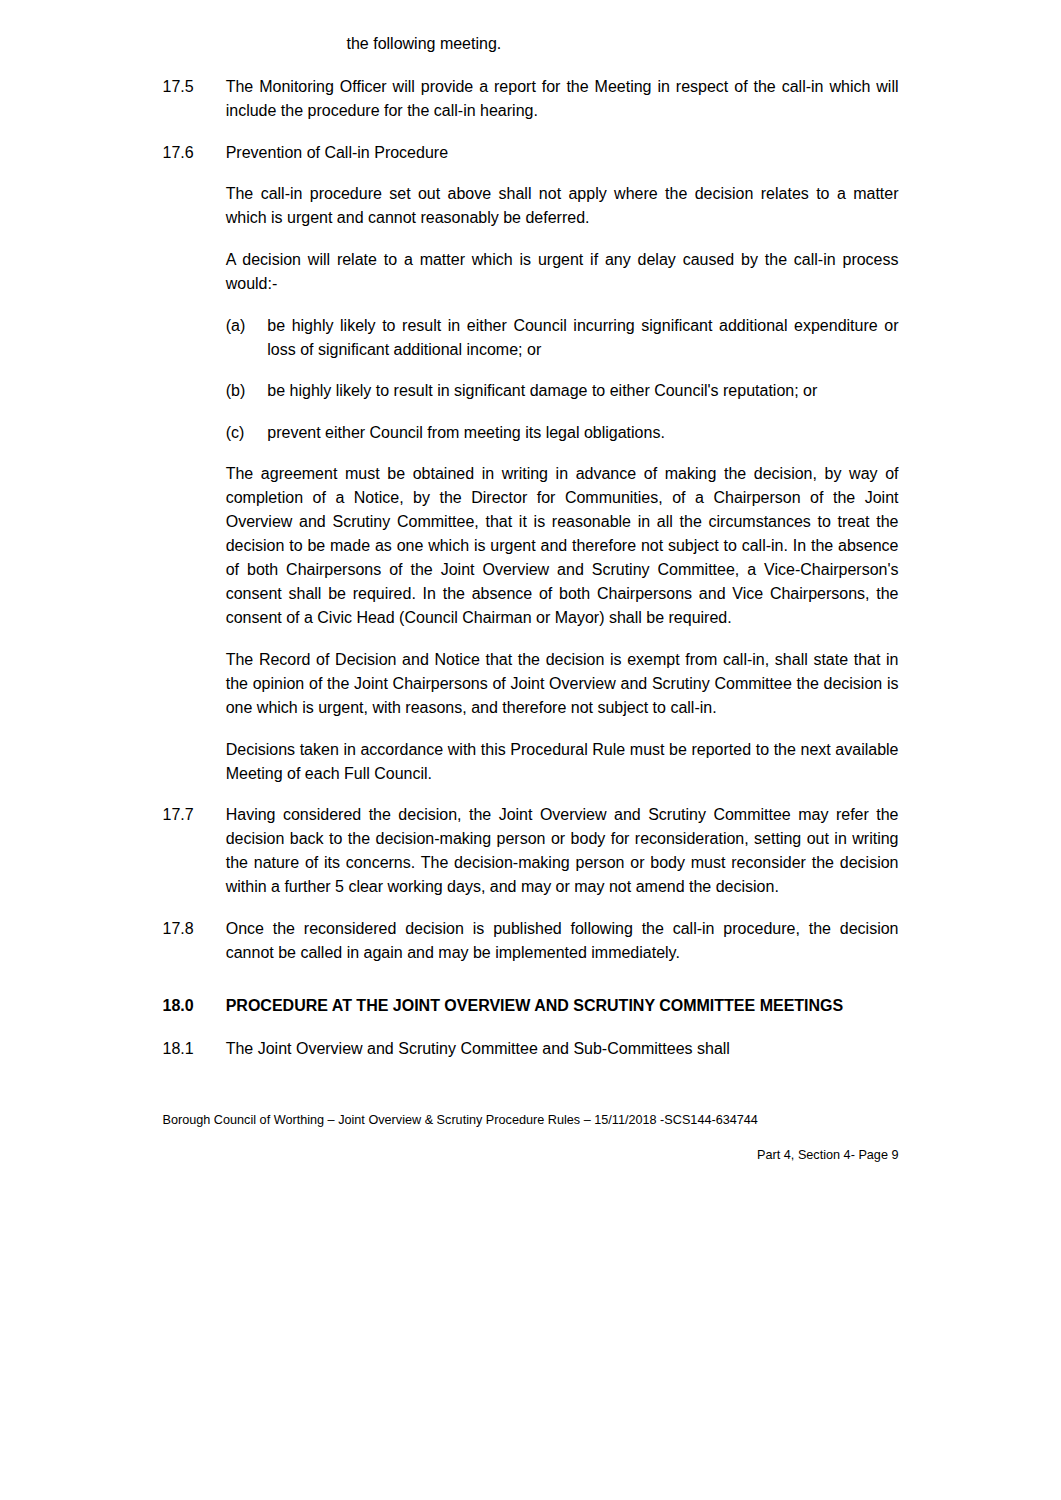the following meeting.
17.5
The Monitoring Officer will provide a report for the Meeting in respect of the call-in which will include the procedure for the call-in hearing.
17.6
Prevention of Call-in Procedure
The call-in procedure set out above shall not apply where the decision relates to a matter which is urgent and cannot reasonably be deferred.
A decision will relate to a matter which is urgent if any delay caused by the call-in process would:-
(a)
be highly likely to result in either Council incurring significant additional expenditure or loss of significant additional income; or
(b)
be highly likely to result in significant damage to either Council's reputation; or
(c)
prevent either Council from meeting its legal obligations.
The agreement must be obtained in writing in advance of making the decision, by way of completion of a Notice, by the Director for Communities, of a Chairperson of the Joint Overview and Scrutiny Committee, that it is reasonable in all the circumstances to treat the decision to be made as one which is urgent and therefore not subject to call-in. In the absence of both Chairpersons of the Joint Overview and Scrutiny Committee, a Vice-Chairperson's consent shall be required. In the absence of both Chairpersons and Vice Chairpersons, the consent of a Civic Head (Council Chairman or Mayor) shall be required.
The Record of Decision and Notice that the decision is exempt from call-in, shall state that in the opinion of the Joint Chairpersons of Joint Overview and Scrutiny Committee the decision is one which is urgent, with reasons, and therefore not subject to call-in.
Decisions taken in accordance with this Procedural Rule must be reported to the next available Meeting of each Full Council.
17.7
Having considered the decision, the Joint Overview and Scrutiny Committee may refer the decision back to the decision-making person or body for reconsideration, setting out in writing the nature of its concerns. The decision-making person or body must reconsider the decision within a further 5 clear working days, and may or may not amend the decision.
17.8
Once the reconsidered decision is published following the call-in procedure, the decision cannot be called in again and may be implemented immediately.
18.0
PROCEDURE AT THE JOINT OVERVIEW AND SCRUTINY COMMITTEE MEETINGS
18.1
The Joint Overview and Scrutiny Committee and Sub-Committees shall
Borough Council of Worthing – Joint Overview & Scrutiny Procedure Rules – 15/11/2018 -SCS144-634744
Part 4, Section 4- Page 9